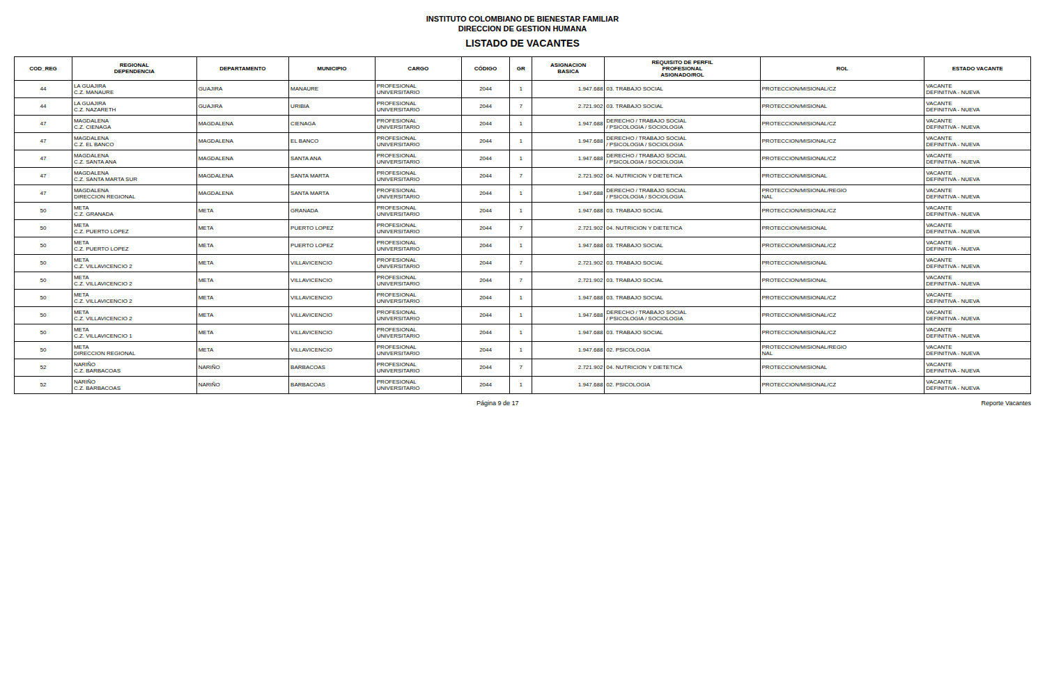INSTITUTO COLOMBIANO DE BIENESTAR FAMILIAR
DIRECCION DE GESTION HUMANA
LISTADO DE VACANTES
| COD_REG | REGIONAL DEPENDENCIA | DEPARTAMENTO | MUNICIPIO | CARGO | CÓDIGO | GR | ASIGNACION BASICA | REQUISITO DE PERFIL PROFESIONAL ASIGNADO/ROL | ROL | ESTADO VACANTE |
| --- | --- | --- | --- | --- | --- | --- | --- | --- | --- | --- |
| 44 | LA GUAJIRA C.Z. MANAURE | GUAJIRA | MANAURE | PROFESIONAL UNIVERSITARIO | 2044 | 1 | 1.947.688 | 03. TRABAJO SOCIAL | PROTECCION/MISIONAL/CZ | VACANTE DEFINITIVA - NUEVA |
| 44 | LA GUAJIRA C.Z. NAZARETH | GUAJIRA | URIBIA | PROFESIONAL UNIVERSITARIO | 2044 | 7 | 2.721.902 | 03. TRABAJO SOCIAL | PROTECCION/MISIONAL | VACANTE DEFINITIVA - NUEVA |
| 47 | MAGDALENA C.Z. CIENAGA | MAGDALENA | CIENAGA | PROFESIONAL UNIVERSITARIO | 2044 | 1 | 1.947.688 | DERECHO / TRABAJO SOCIAL / PSICOLOGIA / SOCIOLOGIA | PROTECCION/MISIONAL/CZ | VACANTE DEFINITIVA - NUEVA |
| 47 | MAGDALENA C.Z. EL BANCO | MAGDALENA | EL BANCO | PROFESIONAL UNIVERSITARIO | 2044 | 1 | 1.947.688 | DERECHO / TRABAJO SOCIAL / PSICOLOGIA / SOCIOLOGIA | PROTECCION/MISIONAL/CZ | VACANTE DEFINITIVA - NUEVA |
| 47 | MAGDALENA C.Z. SANTA ANA | MAGDALENA | SANTA ANA | PROFESIONAL UNIVERSITARIO | 2044 | 1 | 1.947.688 | DERECHO / TRABAJO SOCIAL / PSICOLOGIA / SOCIOLOGIA | PROTECCION/MISIONAL/CZ | VACANTE DEFINITIVA - NUEVA |
| 47 | MAGDALENA C.Z. SANTA MARTA SUR | MAGDALENA | SANTA MARTA | PROFESIONAL UNIVERSITARIO | 2044 | 7 | 2.721.902 | 04. NUTRICION Y DIETETICA | PROTECCION/MISIONAL | VACANTE DEFINITIVA - NUEVA |
| 47 | MAGDALENA DIRECCION REGIONAL | MAGDALENA | SANTA MARTA | PROFESIONAL UNIVERSITARIO | 2044 | 1 | 1.947.688 | DERECHO / TRABAJO SOCIAL / PSICOLOGIA / SOCIOLOGIA | PROTECCION/MISIONAL/REGIO NAL | VACANTE DEFINITIVA - NUEVA |
| 50 | META C.Z. GRANADA | META | GRANADA | PROFESIONAL UNIVERSITARIO | 2044 | 1 | 1.947.688 | 03. TRABAJO SOCIAL | PROTECCION/MISIONAL/CZ | VACANTE DEFINITIVA - NUEVA |
| 50 | META C.Z. PUERTO LOPEZ | META | PUERTO LOPEZ | PROFESIONAL UNIVERSITARIO | 2044 | 7 | 2.721.902 | 04. NUTRICION Y DIETETICA | PROTECCION/MISIONAL | VACANTE DEFINITIVA - NUEVA |
| 50 | META C.Z. PUERTO LOPEZ | META | PUERTO LOPEZ | PROFESIONAL UNIVERSITARIO | 2044 | 1 | 1.947.688 | 03. TRABAJO SOCIAL | PROTECCION/MISIONAL/CZ | VACANTE DEFINITIVA - NUEVA |
| 50 | META C.Z. VILLAVICENCIO 2 | META | VILLAVICENCIO | PROFESIONAL UNIVERSITARIO | 2044 | 7 | 2.721.902 | 03. TRABAJO SOCIAL | PROTECCION/MISIONAL | VACANTE DEFINITIVA - NUEVA |
| 50 | META C.Z. VILLAVICENCIO 2 | META | VILLAVICENCIO | PROFESIONAL UNIVERSITARIO | 2044 | 7 | 2.721.902 | 03. TRABAJO SOCIAL | PROTECCION/MISIONAL | VACANTE DEFINITIVA - NUEVA |
| 50 | META C.Z. VILLAVICENCIO 2 | META | VILLAVICENCIO | PROFESIONAL UNIVERSITARIO | 2044 | 1 | 1.947.688 | 03. TRABAJO SOCIAL | PROTECCION/MISIONAL/CZ | VACANTE DEFINITIVA - NUEVA |
| 50 | META C.Z. VILLAVICENCIO 2 | META | VILLAVICENCIO | PROFESIONAL UNIVERSITARIO | 2044 | 1 | 1.947.688 | DERECHO / TRABAJO SOCIAL / PSICOLOGIA / SOCIOLOGIA | PROTECCION/MISIONAL/CZ | VACANTE DEFINITIVA - NUEVA |
| 50 | META C.Z. VILLAVICENCIO 1 | META | VILLAVICENCIO | PROFESIONAL UNIVERSITARIO | 2044 | 1 | 1.947.688 | 03. TRABAJO SOCIAL | PROTECCION/MISIONAL/CZ | VACANTE DEFINITIVA - NUEVA |
| 50 | META DIRECCION REGIONAL | META | VILLAVICENCIO | PROFESIONAL UNIVERSITARIO | 2044 | 1 | 1.947.688 | 02. PSICOLOGIA | PROTECCION/MISIONAL/REGIO NAL | VACANTE DEFINITIVA - NUEVA |
| 52 | NARIÑO C.Z. BARBACOAS | NARIÑO | BARBACOAS | PROFESIONAL UNIVERSITARIO | 2044 | 7 | 2.721.902 | 04. NUTRICION Y DIETETICA | PROTECCION/MISIONAL | VACANTE DEFINITIVA - NUEVA |
| 52 | NARIÑO C.Z. BARBACOAS | NARIÑO | BARBACOAS | PROFESIONAL UNIVERSITARIO | 2044 | 1 | 1.947.688 | 02. PSICOLOGIA | PROTECCION/MISIONAL/CZ | VACANTE DEFINITIVA - NUEVA |
Página 9 de 17 Reporte Vacantes